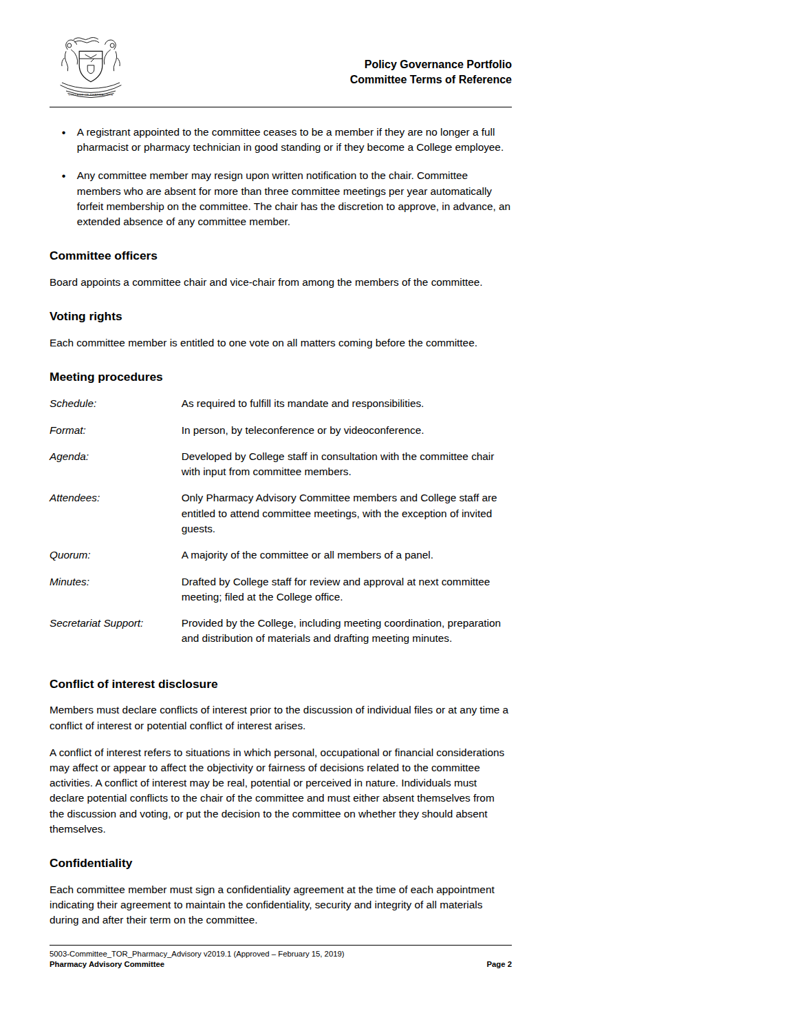COLLEGE OF PHARMACISTS
Policy Governance Portfolio
Committee Terms of Reference
A registrant appointed to the committee ceases to be a member if they are no longer a full pharmacist or pharmacy technician in good standing or if they become a College employee.
Any committee member may resign upon written notification to the chair. Committee members who are absent for more than three committee meetings per year automatically forfeit membership on the committee. The chair has the discretion to approve, in advance, an extended absence of any committee member.
Committee officers
Board appoints a committee chair and vice-chair from among the members of the committee.
Voting rights
Each committee member is entitled to one vote on all matters coming before the committee.
Meeting procedures
| Schedule: | As required to fulfill its mandate and responsibilities. |
| Format: | In person, by teleconference or by videoconference. |
| Agenda: | Developed by College staff in consultation with the committee chair with input from committee members. |
| Attendees: | Only Pharmacy Advisory Committee members and College staff are entitled to attend committee meetings, with the exception of invited guests. |
| Quorum: | A majority of the committee or all members of a panel. |
| Minutes: | Drafted by College staff for review and approval at next committee meeting; filed at the College office. |
| Secretariat Support: | Provided by the College, including meeting coordination, preparation and distribution of materials and drafting meeting minutes. |
Conflict of interest disclosure
Members must declare conflicts of interest prior to the discussion of individual files or at any time a conflict of interest or potential conflict of interest arises.
A conflict of interest refers to situations in which personal, occupational or financial considerations may affect or appear to affect the objectivity or fairness of decisions related to the committee activities. A conflict of interest may be real, potential or perceived in nature. Individuals must declare potential conflicts to the chair of the committee and must either absent themselves from the discussion and voting, or put the decision to the committee on whether they should absent themselves.
Confidentiality
Each committee member must sign a confidentiality agreement at the time of each appointment indicating their agreement to maintain the confidentiality, security and integrity of all materials during and after their term on the committee.
5003-Committee_TOR_Pharmacy_Advisory v2019.1 (Approved – February 15, 2019)
Pharmacy Advisory Committee
Page 2